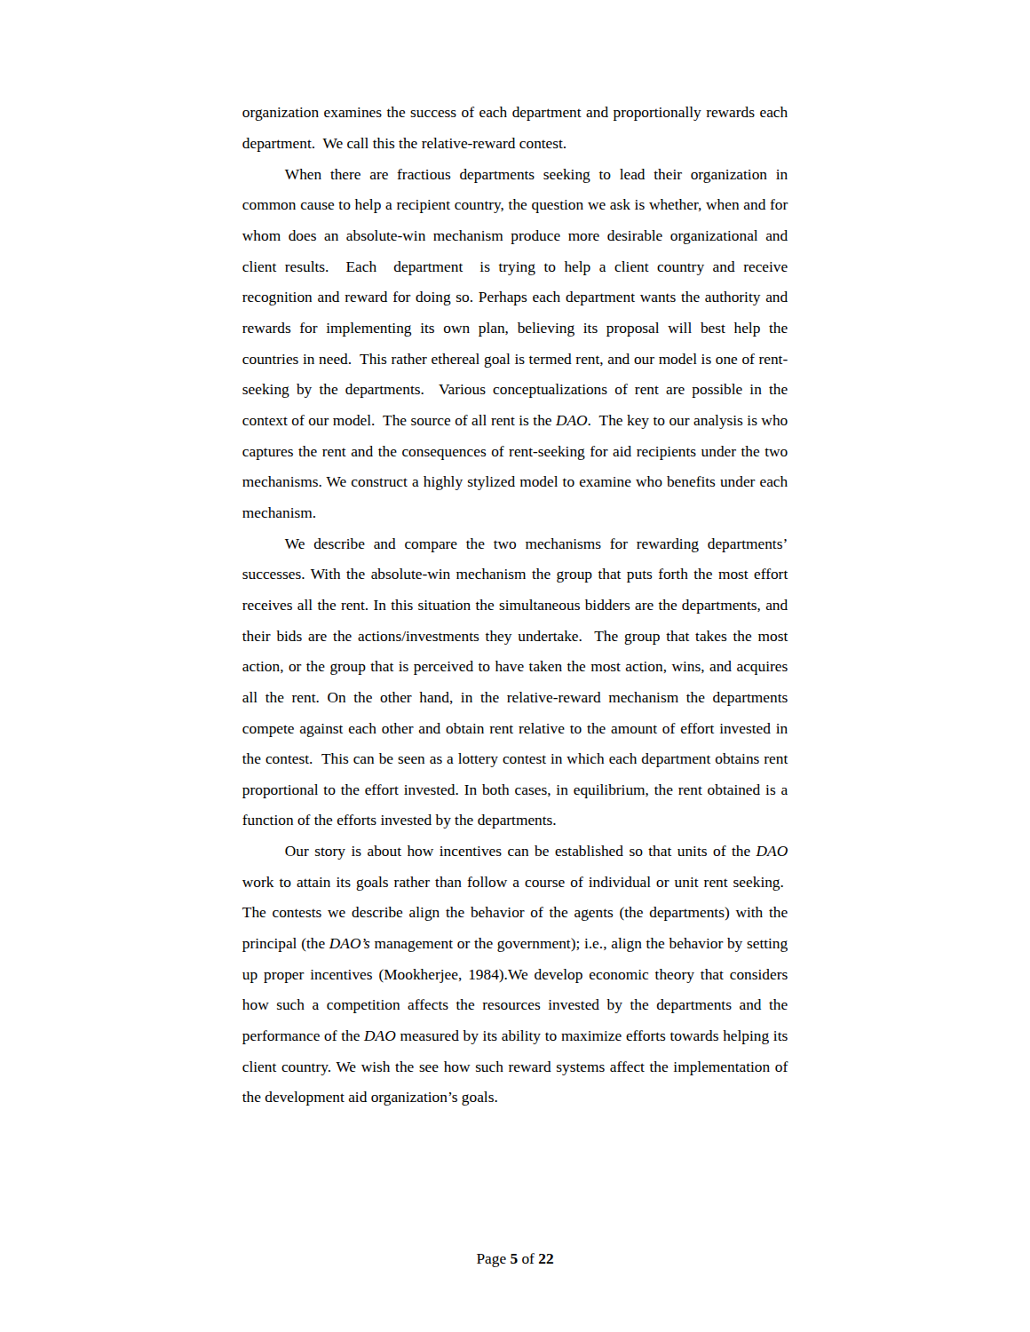organization examines the success of each department and proportionally rewards each department. We call this the relative-reward contest.
When there are fractious departments seeking to lead their organization in common cause to help a recipient country, the question we ask is whether, when and for whom does an absolute-win mechanism produce more desirable organizational and client results. Each department is trying to help a client country and receive recognition and reward for doing so. Perhaps each department wants the authority and rewards for implementing its own plan, believing its proposal will best help the countries in need. This rather ethereal goal is termed rent, and our model is one of rent-seeking by the departments. Various conceptualizations of rent are possible in the context of our model. The source of all rent is the DAO. The key to our analysis is who captures the rent and the consequences of rent-seeking for aid recipients under the two mechanisms. We construct a highly stylized model to examine who benefits under each mechanism.
We describe and compare the two mechanisms for rewarding departments’ successes. With the absolute-win mechanism the group that puts forth the most effort receives all the rent. In this situation the simultaneous bidders are the departments, and their bids are the actions/investments they undertake. The group that takes the most action, or the group that is perceived to have taken the most action, wins, and acquires all the rent. On the other hand, in the relative-reward mechanism the departments compete against each other and obtain rent relative to the amount of effort invested in the contest. This can be seen as a lottery contest in which each department obtains rent proportional to the effort invested. In both cases, in equilibrium, the rent obtained is a function of the efforts invested by the departments.
Our story is about how incentives can be established so that units of the DAO work to attain its goals rather than follow a course of individual or unit rent seeking. The contests we describe align the behavior of the agents (the departments) with the principal (the DAO’s management or the government); i.e., align the behavior by setting up proper incentives (Mookherjee, 1984).We develop economic theory that considers how such a competition affects the resources invested by the departments and the performance of the DAO measured by its ability to maximize efforts towards helping its client country. We wish the see how such reward systems affect the implementation of the development aid organization’s goals.
Page 5 of 22